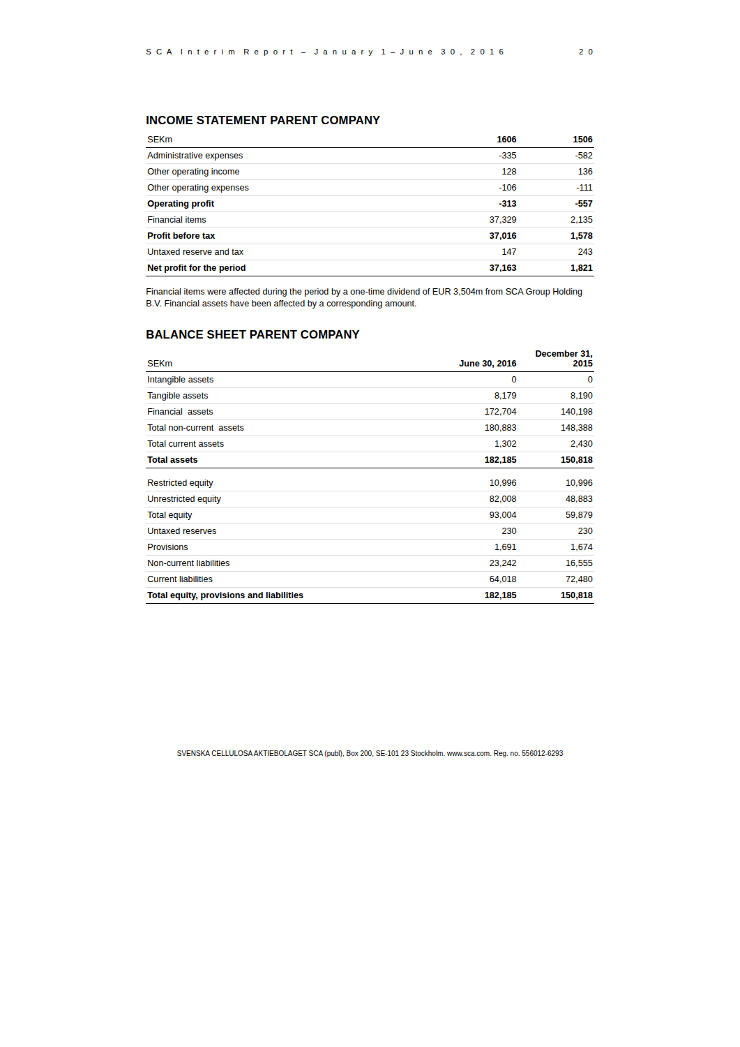S C A I n t e r i m R e p o r t – J a n u a r y 1 – J u n e 3 0 , 2 0 1 6
2 0
INCOME STATEMENT PARENT COMPANY
| SEKm | 1606 | 1506 |
| --- | --- | --- |
| Administrative expenses | -335 | -582 |
| Other operating income | 128 | 136 |
| Other operating expenses | -106 | -111 |
| Operating profit | -313 | -557 |
| Financial items | 37,329 | 2,135 |
| Profit before tax | 37,016 | 1,578 |
| Untaxed reserve and tax | 147 | 243 |
| Net profit for the period | 37,163 | 1,821 |
Financial items were affected during the period by a one-time dividend of EUR 3,504m from SCA Group Holding B.V. Financial assets have been affected by a corresponding amount.
BALANCE SHEET PARENT COMPANY
| SEKm | June 30, 2016 | December 31, 2015 |
| --- | --- | --- |
| Intangible assets | 0 | 0 |
| Tangible assets | 8,179 | 8,190 |
| Financial assets | 172,704 | 140,198 |
| Total non-current assets | 180,883 | 148,388 |
| Total current assets | 1,302 | 2,430 |
| Total assets | 182,185 | 150,818 |
| Restricted equity | 10,996 | 10,996 |
| Unrestricted equity | 82,008 | 48,883 |
| Total equity | 93,004 | 59,879 |
| Untaxed reserves | 230 | 230 |
| Provisions | 1,691 | 1,674 |
| Non-current liabilities | 23,242 | 16,555 |
| Current liabilities | 64,018 | 72,480 |
| Total equity, provisions and liabilities | 182,185 | 150,818 |
SVENSKA CELLULOSA AKTIEBOLAGET SCA (publ), Box 200, SE-101 23 Stockholm. www.sca.com. Reg. no. 556012-6293